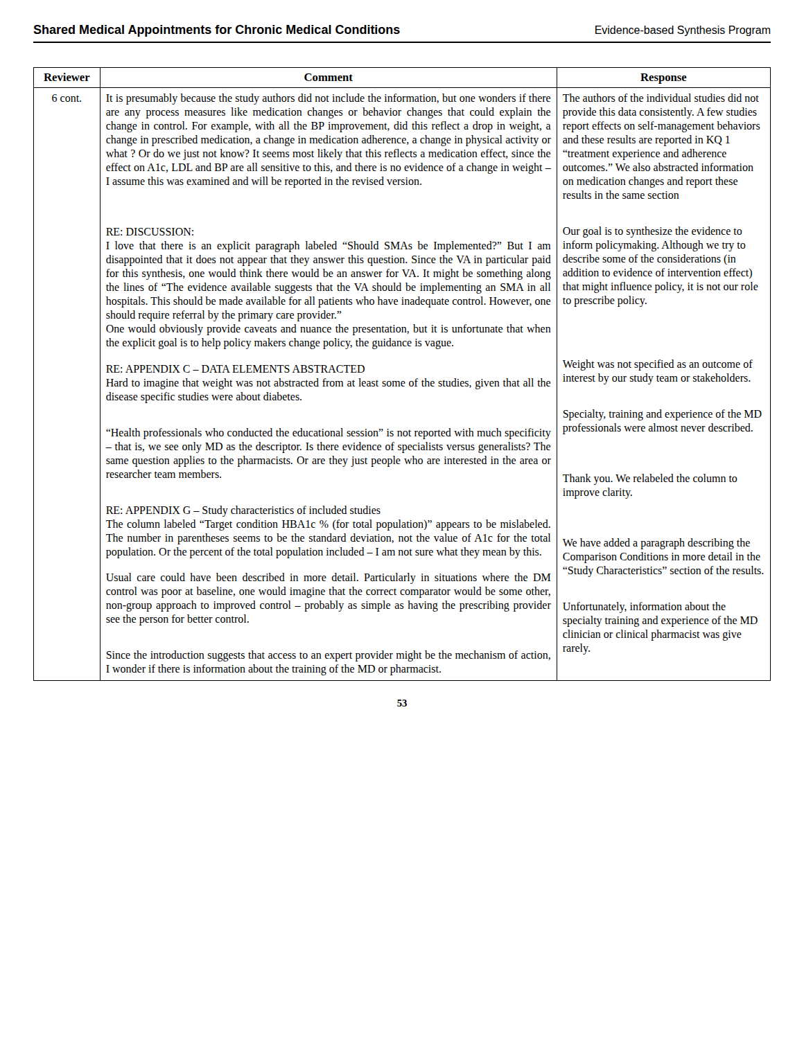Shared Medical Appointments for Chronic Medical Conditions Evidence-based Synthesis Program
| Reviewer | Comment | Response |
| --- | --- | --- |
| 6 cont. | It is presumably because the study authors did not include the information, but one wonders if there are any process measures like medication changes or behavior changes that could explain the change in control. For example, with all the BP improvement, did this reflect a drop in weight, a change in prescribed medication, a change in medication adherence, a change in physical activity or what ? Or do we just not know? It seems most likely that this reflects a medication effect, since the effect on A1c, LDL and BP are all sensitive to this, and there is no evidence of a change in weight – I assume this was examined and will be reported in the revised version. RE: DISCUSSION: I love that there is an explicit paragraph labeled “Should SMAs be Implemented?” But I am disappointed that it does not appear that they answer this question. Since the VA in particular paid for this synthesis, one would think there would be an answer for VA. It might be something along the lines of “The evidence available suggests that the VA should be implementing an SMA in all hospitals. This should be made available for all patients who have inadequate control. However, one should require referral by the primary care provider.” One would obviously provide caveats and nuance the presentation, but it is unfortunate that when the explicit goal is to help policy makers change policy, the guidance is vague. RE: APPENDIX C – DATA ELEMENTS ABSTRACTED Hard to imagine that weight was not abstracted from at least some of the studies, given that all the disease specific studies were about diabetes. “Health professionals who conducted the educational session” is not reported with much specificity – that is, we see only MD as the descriptor. Is there evidence of specialists versus generalists? The same question applies to the pharmacists. Or are they just people who are interested in the area or researcher team members. RE: APPENDIX G – Study characteristics of included studies The column labeled “Target condition HBA1c % (for total population)” appears to be mislabeled. The number in parentheses seems to be the standard deviation, not the value of A1c for the total population. Or the percent of the total population included – I am not sure what they mean by this. Usual care could have been described in more detail. Particularly in situations where the DM control was poor at baseline, one would imagine that the correct comparator would be some other, non-group approach to improved control – probably as simple as having the prescribing provider see the person for better control. Since the introduction suggests that access to an expert provider might be the mechanism of action, I wonder if there is information about the training of the MD or pharmacist. | The authors of the individual studies did not provide this data consistently. A few studies report effects on self-management behaviors and these results are reported in KQ 1 “treatment experience and adherence outcomes.” We also abstracted information on medication changes and report these results in the same section Our goal is to synthesize the evidence to inform policymaking. Although we try to describe some of the considerations (in addition to evidence of intervention effect) that might influence policy, it is not our role to prescribe policy. Weight was not specified as an outcome of interest by our study team or stakeholders. Specialty, training and experience of the MD professionals were almost never described. Thank you. We relabeled the column to improve clarity. We have added a paragraph describing the Comparison Conditions in more detail in the “Study Characteristics” section of the results. Unfortunately, information about the specialty training and experience of the MD clinician or clinical pharmacist was give rarely. |
53